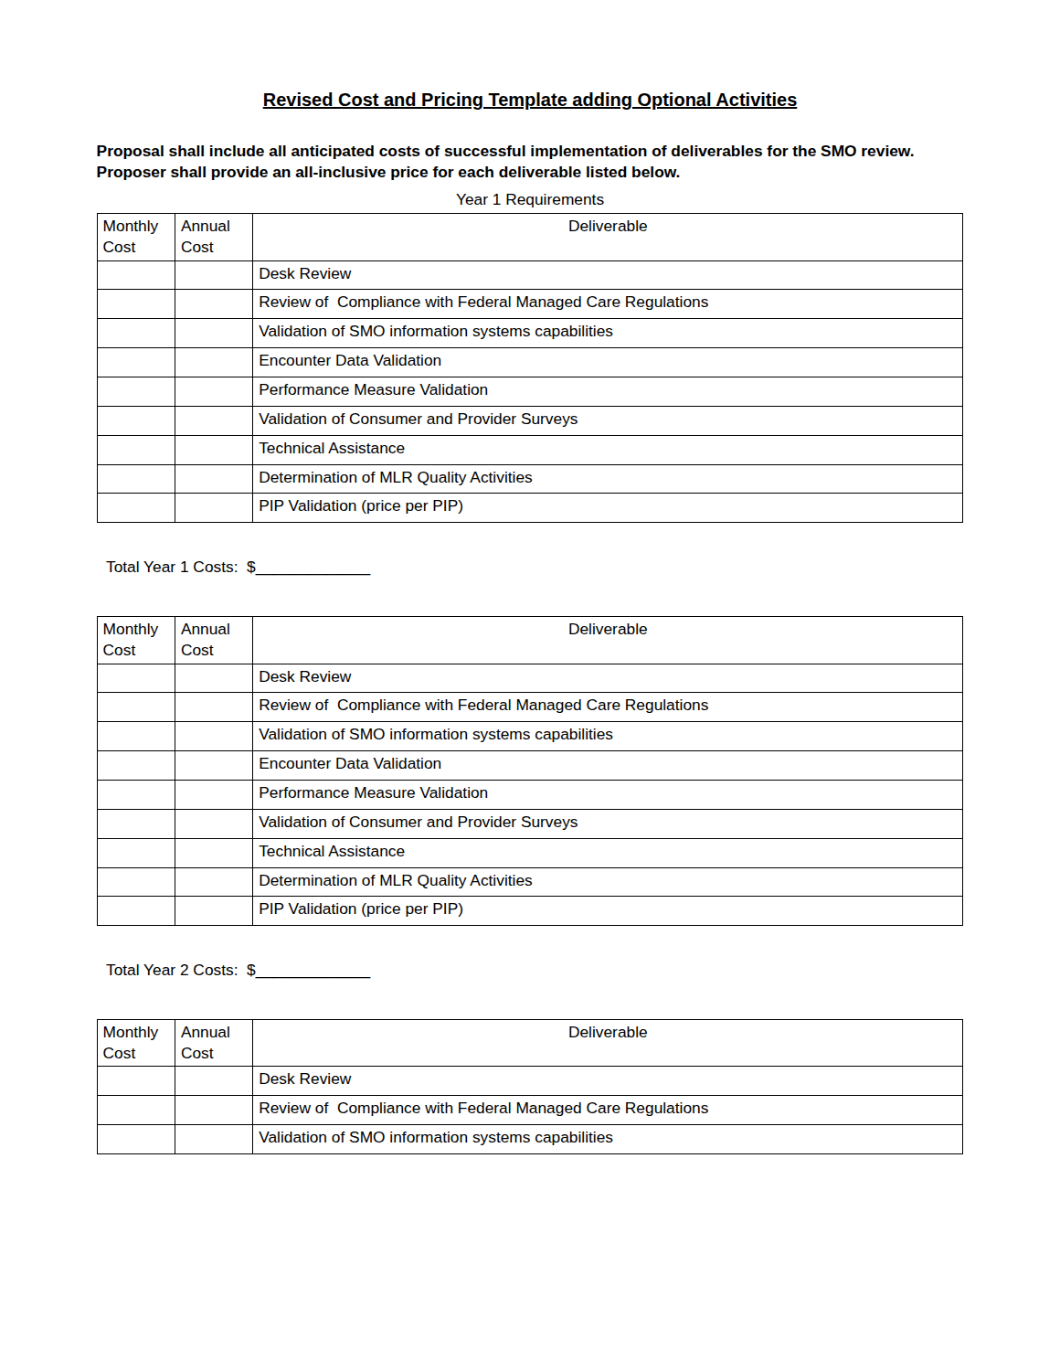Revised Cost and Pricing Template adding Optional Activities
Proposal shall include all anticipated costs of successful implementation of deliverables for the SMO review. Proposer shall provide an all-inclusive price for each deliverable listed below.
Year 1 Requirements
| Monthly Cost | Annual Cost | Deliverable |
| --- | --- | --- |
| | | Desk Review |
| | | Review of Compliance with Federal Managed Care Regulations |
| | | Validation of SMO information systems capabilities |
| | | Encounter Data Validation |
| | | Performance Measure Validation |
| | | Validation of Consumer and Provider Surveys |
| | | Technical Assistance |
| | | Determination of MLR Quality Activities |
| | | PIP Validation (price per PIP) |
Total Year 1 Costs: $_____________
| Monthly Cost | Annual Cost | Deliverable |
| --- | --- | --- |
| | | Desk Review |
| | | Review of Compliance with Federal Managed Care Regulations |
| | | Validation of SMO information systems capabilities |
| | | Encounter Data Validation |
| | | Performance Measure Validation |
| | | Validation of Consumer and Provider Surveys |
| | | Technical Assistance |
| | | Determination of MLR Quality Activities |
| | | PIP Validation (price per PIP) |
Total Year 2 Costs: $_____________
| Monthly Cost | Annual Cost | Deliverable |
| --- | --- | --- |
| | | Desk Review |
| | | Review of Compliance with Federal Managed Care Regulations |
| | | Validation of SMO information systems capabilities |